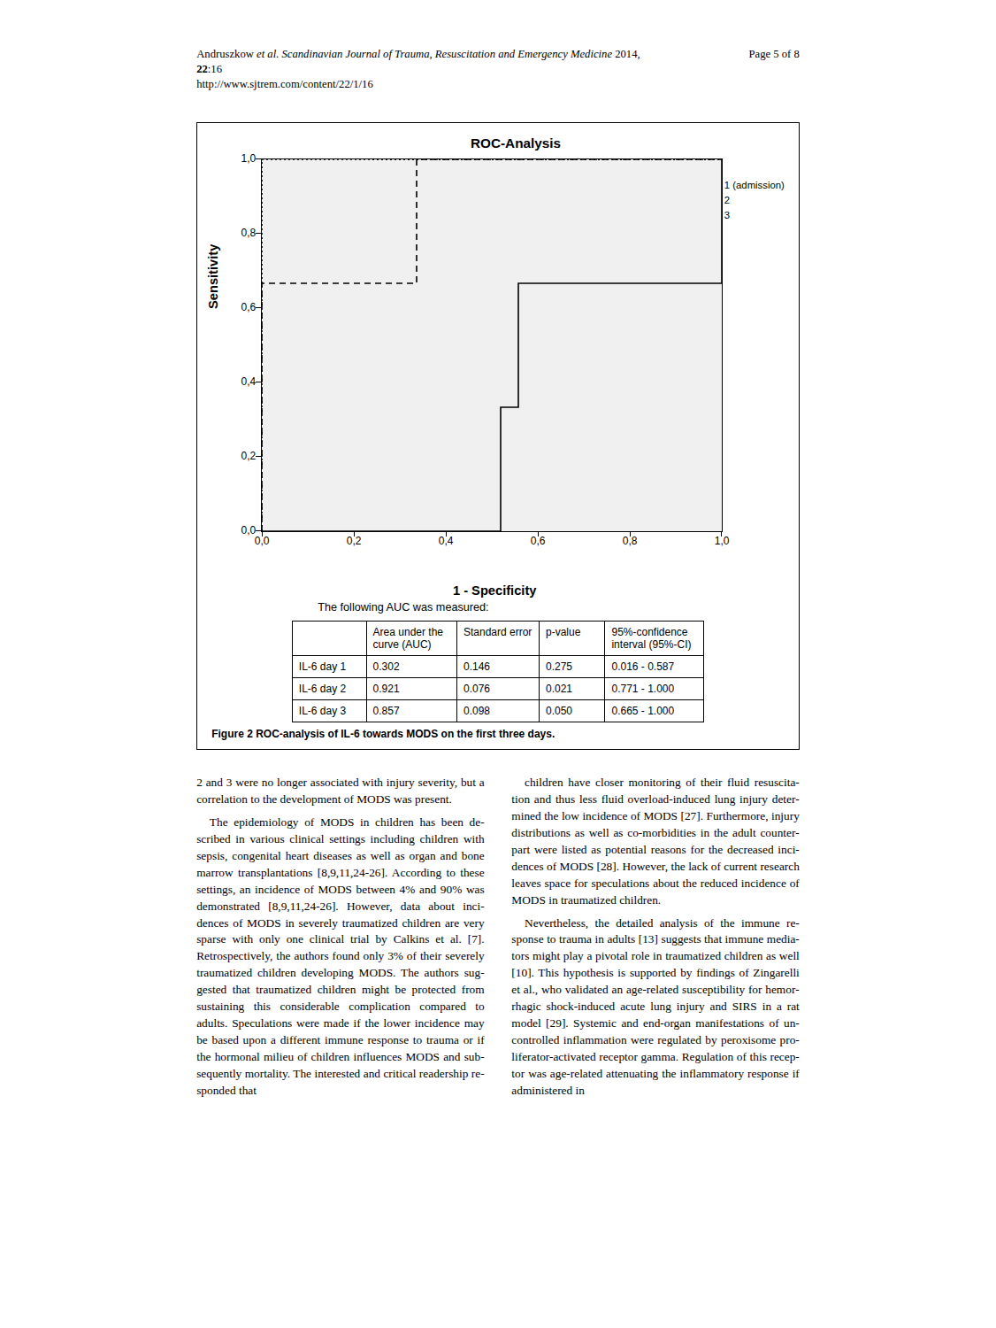Andruszkow et al. Scandinavian Journal of Trauma, Resuscitation and Emergency Medicine 2014, 22:16
http://www.sjtrem.com/content/22/1/16
Page 5 of 8
ROC-Analysis
IL-6 day 1 (admission)
IL-6 day 2
IL-6 day 3
Sensitivity
1 - Specificity
1,0
0,8
0,6
0,4
0,2
0,0
0,0
0,2
0,4
0,6
0,8
1,0
The following AUC was measured:
| | Area under the curve (AUC) | Standard error | p-value | 95%-confidence interval (95%-CI) |
| --- | --- | --- | --- | --- |
| IL-6 day 1 | 0.302 | 0.146 | 0.275 | 0.016 - 0.587 |
| IL-6 day 2 | 0.921 | 0.076 | 0.021 | 0.771 - 1.000 |
| IL-6 day 3 | 0.857 | 0.098 | 0.050 | 0.665 - 1.000 |
Figure 2 ROC-analysis of IL-6 towards MODS on the first three days.
2 and 3 were no longer associated with injury severity, but a correlation to the development of MODS was present.
The epidemiology of MODS in children has been described in various clinical settings including children with sepsis, congenital heart diseases as well as organ and bone marrow transplantations [8,9,11,24-26]. According to these settings, an incidence of MODS between 4% and 90% was demonstrated [8,9,11,24-26]. However, data about incidences of MODS in severely traumatized children are very sparse with only one clinical trial by Calkins et al. [7]. Retrospectively, the authors found only 3% of their severely traumatized children developing MODS. The authors suggested that traumatized children might be protected from sustaining this considerable complication compared to adults. Speculations were made if the lower incidence may be based upon a different immune response to trauma or if the hormonal milieu of children influences MODS and subsequently mortality. The interested and critical readership responded that
children have closer monitoring of their fluid resuscitation and thus less fluid overload-induced lung injury determined the low incidence of MODS [27]. Furthermore, injury distributions as well as co-morbidities in the adult counterpart were listed as potential reasons for the decreased incidences of MODS [28]. However, the lack of current research leaves space for speculations about the reduced incidence of MODS in traumatized children.
Nevertheless, the detailed analysis of the immune response to trauma in adults [13] suggests that immune mediators might play a pivotal role in traumatized children as well [10]. This hypothesis is supported by findings of Zingarelli et al., who validated an age-related susceptibility for hemorrhagic shock-induced acute lung injury and SIRS in a rat model [29]. Systemic and end-organ manifestations of uncontrolled inflammation were regulated by peroxisome proliferator-activated receptor gamma. Regulation of this receptor was age-related attenuating the inflammatory response if administered in